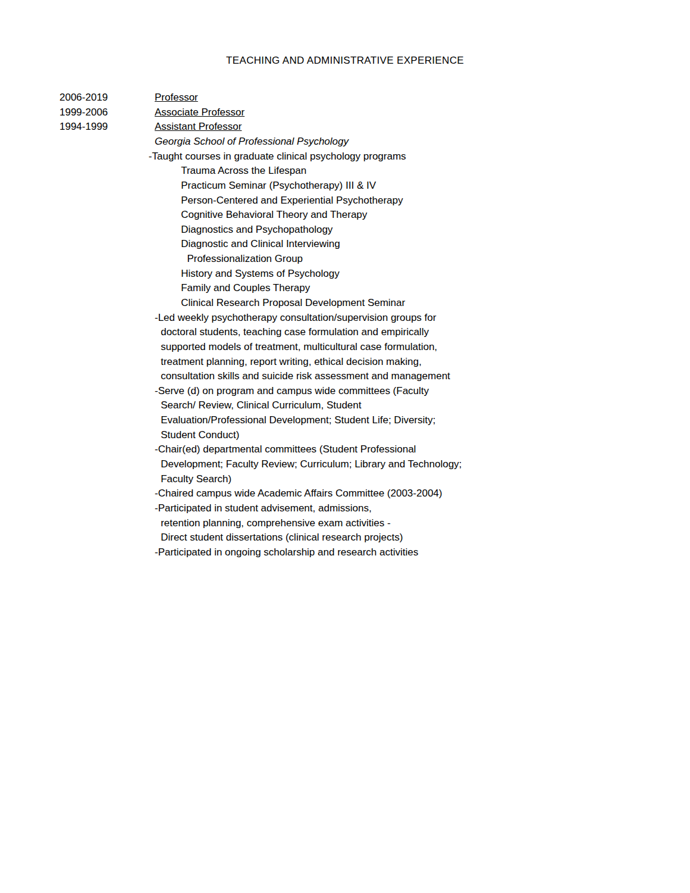TEACHING AND ADMINISTRATIVE EXPERIENCE
2006-2019
1999-2006
1994-1999
Professor
Associate Professor
Assistant Professor
Georgia School of Professional Psychology
-Taught courses in graduate clinical psychology programs
Trauma Across the Lifespan
Practicum Seminar (Psychotherapy) III & IV
Person-Centered and Experiential Psychotherapy
Cognitive Behavioral Theory and Therapy
Diagnostics and Psychopathology
Diagnostic and Clinical Interviewing
Professionalization Group
History and Systems of Psychology
Family and Couples Therapy
Clinical Research Proposal Development Seminar
-Led weekly psychotherapy consultation/supervision groups for
doctoral students, teaching case formulation and empirically
supported models of treatment, multicultural case formulation,
treatment planning, report writing, ethical decision making,
consultation skills and suicide risk assessment and management
-Serve (d) on program and campus wide committees (Faculty
Search/ Review, Clinical Curriculum, Student
Evaluation/Professional Development; Student Life; Diversity;
Student Conduct)
-Chair(ed) departmental committees (Student Professional
Development; Faculty Review; Curriculum; Library and Technology;
Faculty Search)
-Chaired campus wide Academic Affairs Committee (2003-2004)
-Participated in student advisement, admissions,
retention planning, comprehensive exam activities -
Direct student dissertations (clinical research projects)
-Participated in ongoing scholarship and research activities